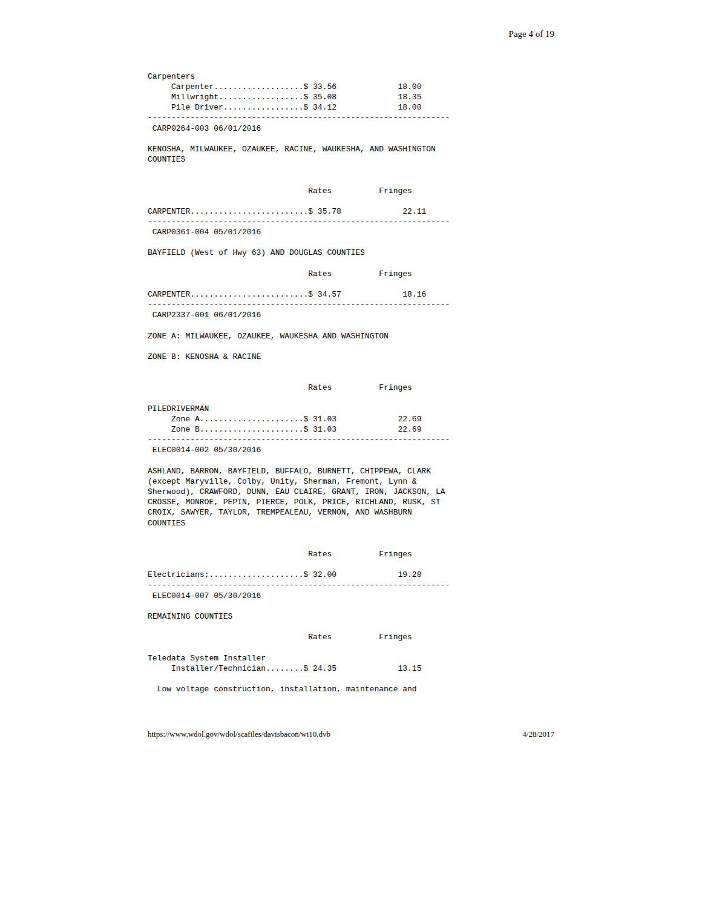Page 4 of 19
Carpenters
     Carpenter...................$ 33.56             18.00
     Millwright..................$ 35.08             18.35
     Pile Driver.................$ 34.12             18.00
----------------------------------------------------------------
 CARP0264-003 06/01/2016

KENOSHA, MILWAUKEE, OZAUKEE, RACINE, WAUKESHA, AND WASHINGTON
COUNTIES


                                  Rates          Fringes

CARPENTER.........................$ 35.78             22.11
----------------------------------------------------------------
 CARP0361-004 05/01/2016

BAYFIELD (West of Hwy 63) AND DOUGLAS COUNTIES

                                  Rates          Fringes

CARPENTER.........................$ 34.57             18.16
----------------------------------------------------------------
 CARP2337-001 06/01/2016

ZONE A: MILWAUKEE, OZAUKEE, WAUKESHA AND WASHINGTON

ZONE B: KENOSHA & RACINE


                                  Rates          Fringes

PILEDRIVERMAN
     Zone A......................$ 31.03             22.69
     Zone B......................$ 31.03             22.69
----------------------------------------------------------------
 ELEC0014-002 05/30/2016

ASHLAND, BARRON, BAYFIELD, BUFFALO, BURNETT, CHIPPEWA, CLARK
(except Maryville, Colby, Unity, Sherman, Fremont, Lynn &
Sherwood), CRAWFORD, DUNN, EAU CLAIRE, GRANT, IRON, JACKSON, LA
CROSSE, MONROE, PEPIN, PIERCE, POLK, PRICE, RICHLAND, RUSK, ST
CROIX, SAWYER, TAYLOR, TREMPEALEAU, VERNON, AND WASHBURN
COUNTIES


                                  Rates          Fringes

Electricians:....................$ 32.00             19.28
----------------------------------------------------------------
 ELEC0014-007 05/30/2016

REMAINING COUNTIES

                                  Rates          Fringes

Teledata System Installer
     Installer/Technician........$ 24.35             13.15

  Low voltage construction, installation, maintenance and
https://www.wdol.gov/wdol/scafiles/davisbacon/wi10.dvb 4/28/2017